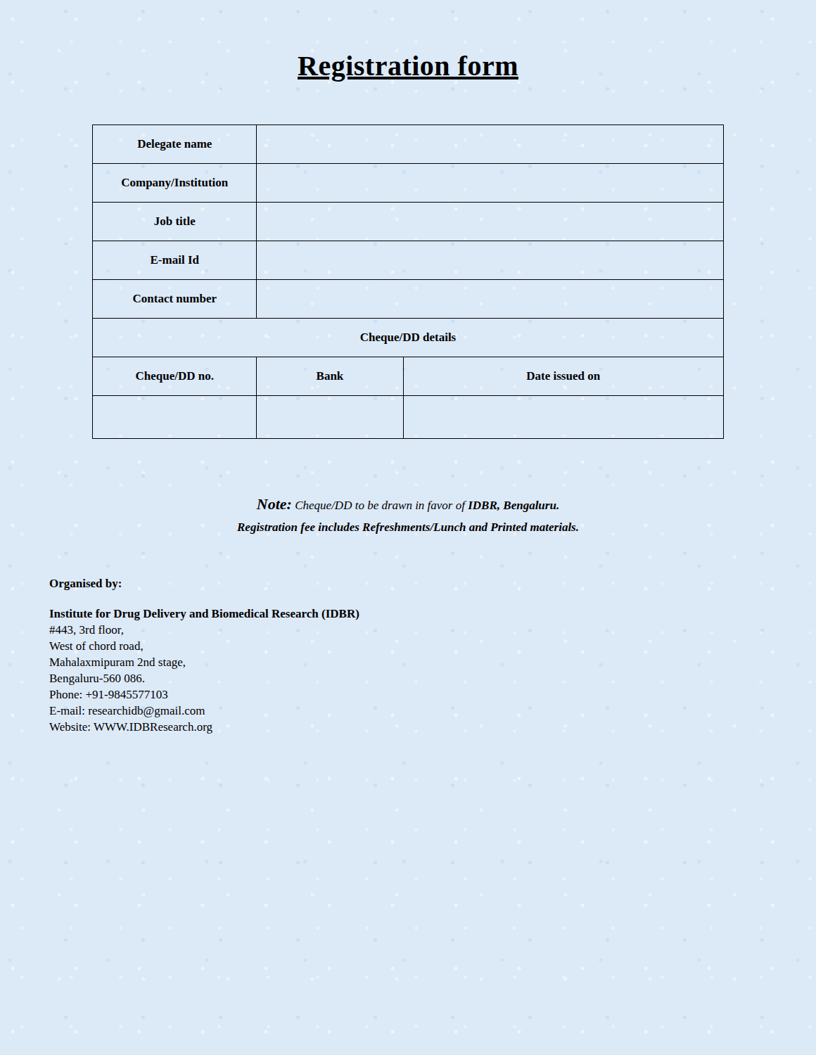Registration form
| Delegate name | |
| Company/Institution | |
| Job title | |
| E-mail Id | |
| Contact number | |
| Cheque/DD details |
| Cheque/DD no. | Bank | Date issued on |
Note: Cheque/DD to be drawn in favor of IDBR, Bengaluru.
Registration fee includes Refreshments/Lunch and Printed materials.
Organised by:
Institute for Drug Delivery and Biomedical Research (IDBR)
#443, 3rd floor,
West of chord road,
Mahalaxmipuram 2nd stage,
Bengaluru-560 086.
Phone: +91-9845577103
E-mail: researchidb@gmail.com
Website: WWW.IDBResearch.org